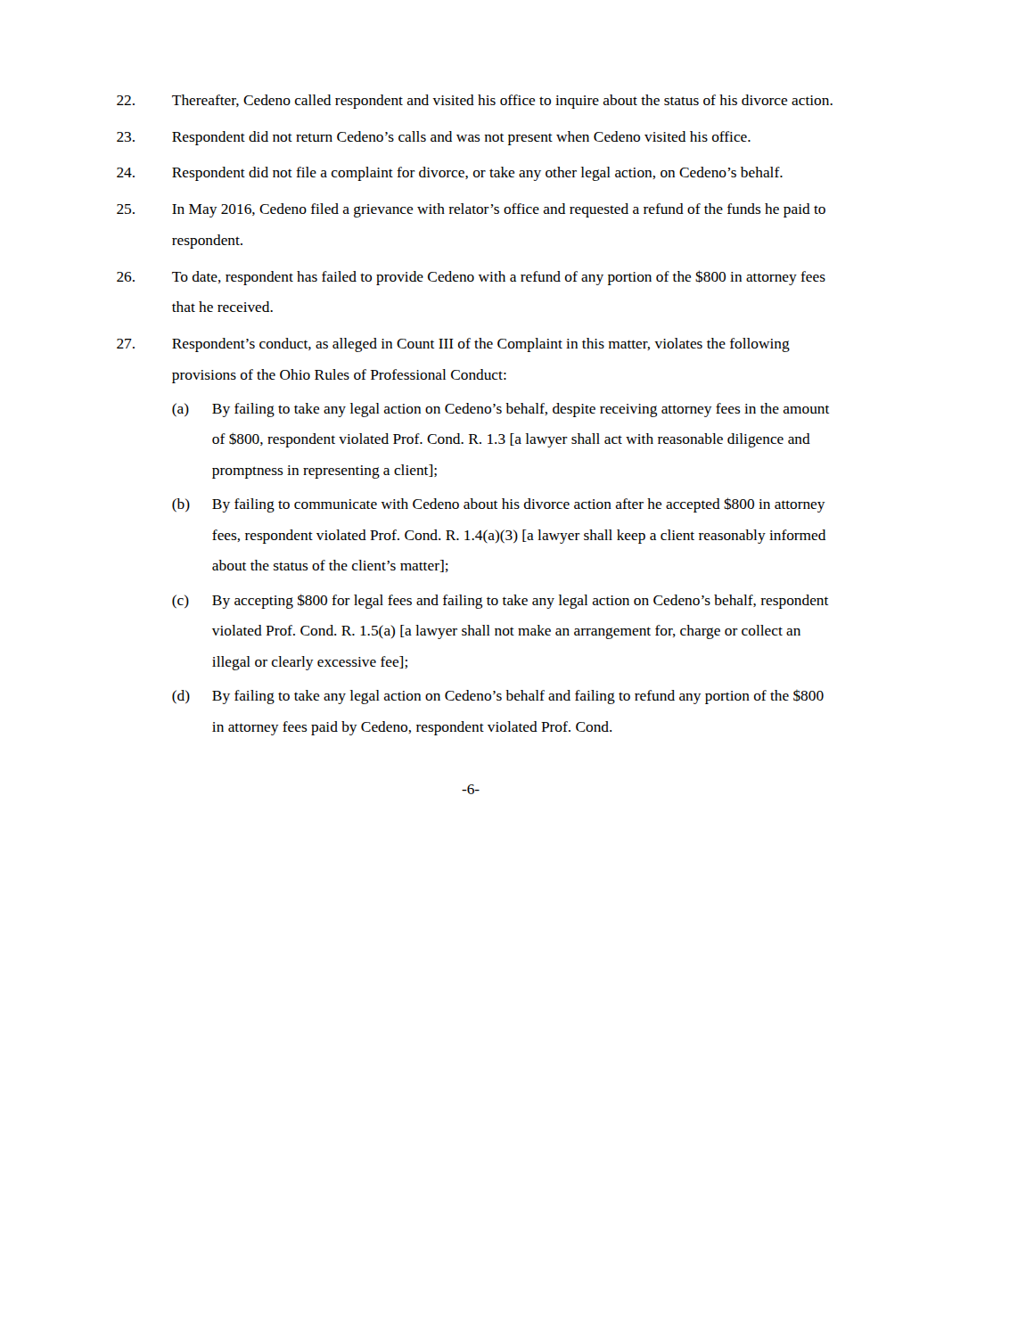Thereafter, Cedeno called respondent and visited his office to inquire about the status of his divorce action.
Respondent did not return Cedeno’s calls and was not present when Cedeno visited his office.
Respondent did not file a complaint for divorce, or take any other legal action, on Cedeno’s behalf.
In May 2016, Cedeno filed a grievance with relator’s office and requested a refund of the funds he paid to respondent.
To date, respondent has failed to provide Cedeno with a refund of any portion of the $800 in attorney fees that he received.
Respondent’s conduct, as alleged in Count III of the Complaint in this matter, violates the following provisions of the Ohio Rules of Professional Conduct:
By failing to take any legal action on Cedeno’s behalf, despite receiving attorney fees in the amount of $800, respondent violated Prof. Cond. R. 1.3 [a lawyer shall act with reasonable diligence and promptness in representing a client];
By failing to communicate with Cedeno about his divorce action after he accepted $800 in attorney fees, respondent violated Prof. Cond. R. 1.4(a)(3) [a lawyer shall keep a client reasonably informed about the status of the client’s matter];
By accepting $800 for legal fees and failing to take any legal action on Cedeno’s behalf, respondent violated Prof. Cond. R. 1.5(a) [a lawyer shall not make an arrangement for, charge or collect an illegal or clearly excessive fee];
By failing to take any legal action on Cedeno’s behalf and failing to refund any portion of the $800 in attorney fees paid by Cedeno, respondent violated Prof. Cond.
-6-